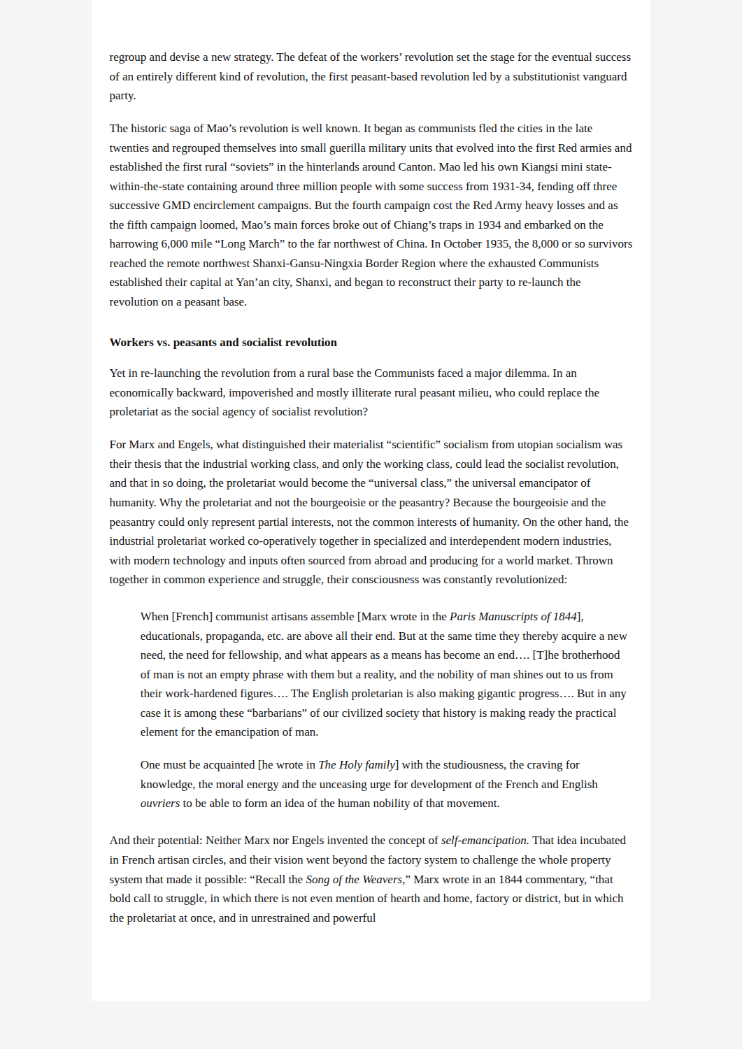regroup and devise a new strategy. The defeat of the workers’ revolution set the stage for the eventual success of an entirely different kind of revolution, the first peasant-based revolution led by a substitutionist vanguard party.
The historic saga of Mao’s revolution is well known. It began as communists fled the cities in the late twenties and regrouped themselves into small guerilla military units that evolved into the first Red armies and established the first rural “soviets” in the hinterlands around Canton. Mao led his own Kiangsi mini state-within-the-state containing around three million people with some success from 1931-34, fending off three successive GMD encirclement campaigns. But the fourth campaign cost the Red Army heavy losses and as the fifth campaign loomed, Mao’s main forces broke out of Chiang’s traps in 1934 and embarked on the harrowing 6,000 mile “Long March” to the far northwest of China. In October 1935, the 8,000 or so survivors reached the remote northwest Shanxi-Gansu-Ningxia Border Region where the exhausted Communists established their capital at Yan’an city, Shanxi, and began to reconstruct their party to re-launch the revolution on a peasant base.
Workers vs. peasants and socialist revolution
Yet in re-launching the revolution from a rural base the Communists faced a major dilemma. In an economically backward, impoverished and mostly illiterate rural peasant milieu, who could replace the proletariat as the social agency of socialist revolution?
For Marx and Engels, what distinguished their materialist “scientific” socialism from utopian socialism was their thesis that the industrial working class, and only the working class, could lead the socialist revolution, and that in so doing, the proletariat would become the “universal class,” the universal emancipator of humanity. Why the proletariat and not the bourgeoisie or the peasantry? Because the bourgeoisie and the peasantry could only represent partial interests, not the common interests of humanity. On the other hand, the industrial proletariat worked co-operatively together in specialized and interdependent modern industries, with modern technology and inputs often sourced from abroad and producing for a world market. Thrown together in common experience and struggle, their consciousness was constantly revolutionized:
When [French] communist artisans assemble [Marx wrote in the Paris Manuscripts of 1844], educationals, propaganda, etc. are above all their end. But at the same time they thereby acquire a new need, the need for fellowship, and what appears as a means has become an end…. [T]he brotherhood of man is not an empty phrase with them but a reality, and the nobility of man shines out to us from their work-hardened figures…. The English proletarian is also making gigantic progress…. But in any case it is among these “barbarians” of our civilized society that history is making ready the practical element for the emancipation of man.
One must be acquainted [he wrote in The Holy family] with the studiousness, the craving for knowledge, the moral energy and the unceasing urge for development of the French and English ouvriers to be able to form an idea of the human nobility of that movement.
And their potential: Neither Marx nor Engels invented the concept of self-emancipation. That idea incubated in French artisan circles, and their vision went beyond the factory system to challenge the whole property system that made it possible: “Recall the Song of the Weavers,” Marx wrote in an 1844 commentary, “that bold call to struggle, in which there is not even mention of hearth and home, factory or district, but in which the proletariat at once, and in unrestrained and powerful